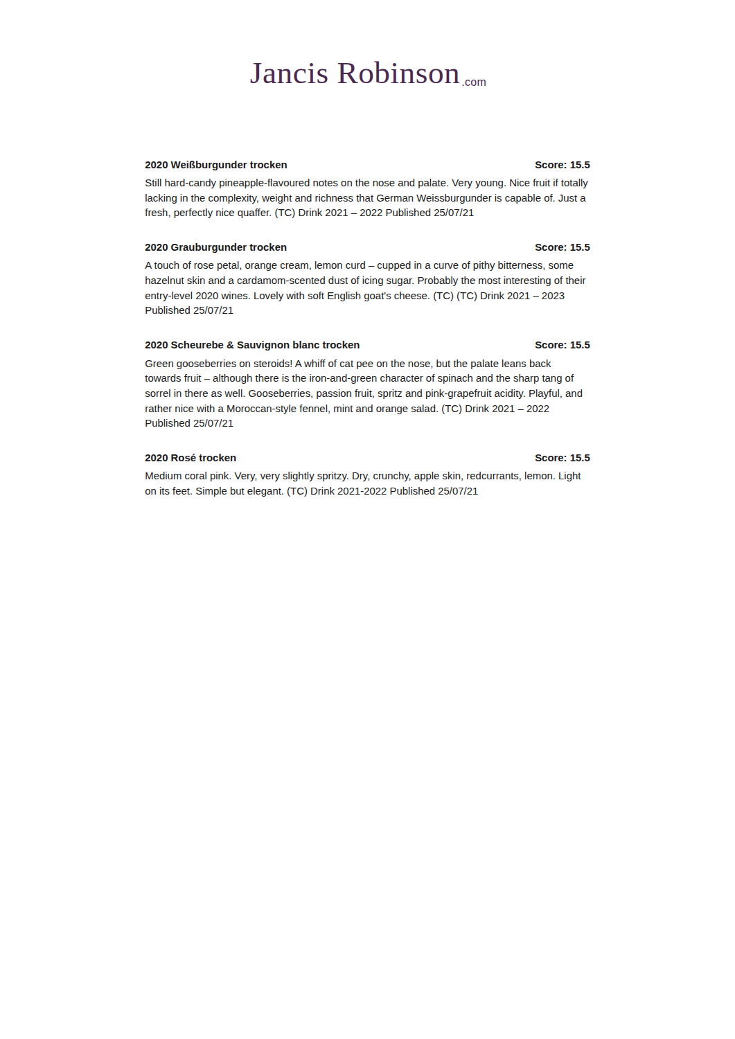Jancis Robinson.com
2020 Weißburgunder trocken Score: 15.5
Still hard-candy pineapple-flavoured notes on the nose and palate. Very young. Nice fruit if totally lacking in the complexity, weight and richness that German Weissburgunder is capable of. Just a fresh, perfectly nice quaffer. (TC) Drink 2021 – 2022 Published 25/07/21
2020 Grauburgunder trocken Score: 15.5
A touch of rose petal, orange cream, lemon curd – cupped in a curve of pithy bitterness, some hazelnut skin and a cardamom-scented dust of icing sugar. Probably the most interesting of their entry-level 2020 wines. Lovely with soft English goat's cheese. (TC) (TC) Drink 2021 – 2023 Published 25/07/21
2020 Scheurebe & Sauvignon blanc trocken Score: 15.5
Green gooseberries on steroids! A whiff of cat pee on the nose, but the palate leans back towards fruit – although there is the iron-and-green character of spinach and the sharp tang of sorrel in there as well. Gooseberries, passion fruit, spritz and pink-grapefruit acidity. Playful, and rather nice with a Moroccan-style fennel, mint and orange salad. (TC) Drink 2021 – 2022 Published 25/07/21
2020 Rosé trocken Score: 15.5
Medium coral pink. Very, very slightly spritzy. Dry, crunchy, apple skin, redcurrants, lemon. Light on its feet. Simple but elegant. (TC) Drink 2021-2022 Published 25/07/21